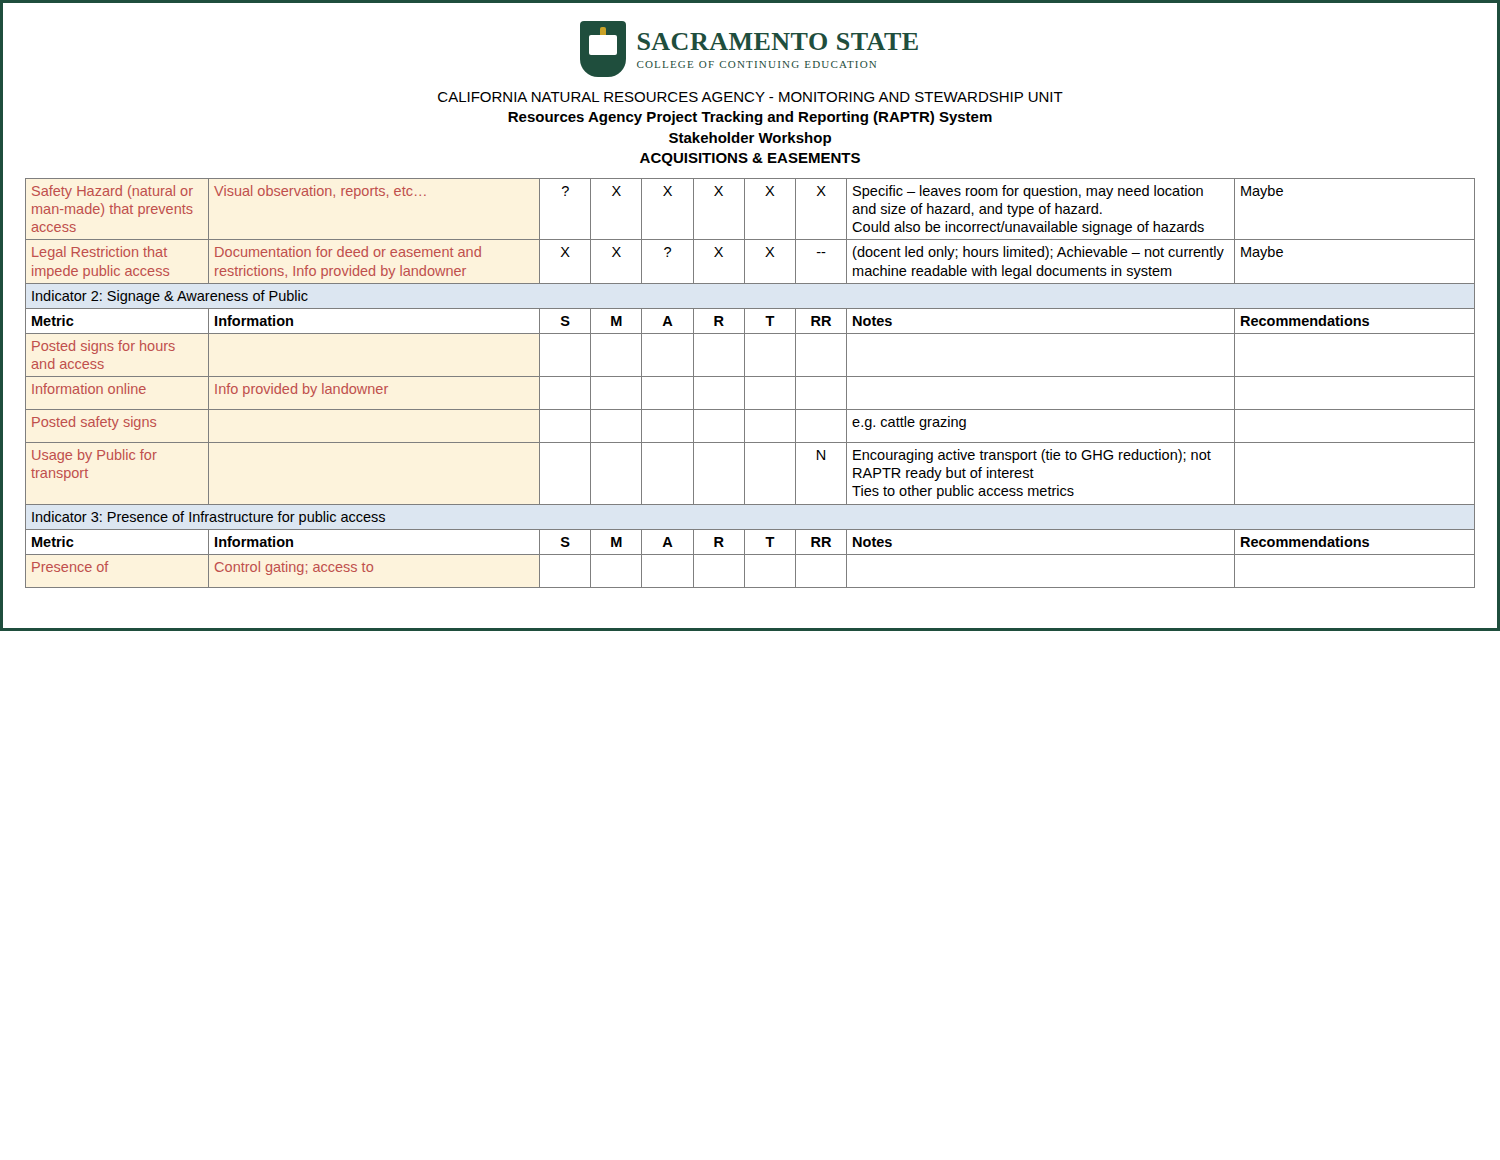SACRAMENTO STATE
COLLEGE OF CONTINUING EDUCATION
CALIFORNIA NATURAL RESOURCES AGENCY - MONITORING AND STEWARDSHIP UNIT
Resources Agency Project Tracking and Reporting (RAPTR) System
Stakeholder Workshop
ACQUISITIONS & EASEMENTS
| Safety Hazard (natural or man-made) that prevents access | Visual observation, reports, etc… | ? | X | X | X | X | X | Specific – leaves room for question, may need location and size of hazard, and type of hazard. Could also be incorrect/unavailable signage of hazards | Maybe |
| Legal Restriction that impede public access | Documentation for deed or easement and restrictions, Info provided by landowner | X | X | ? | X | X | -- | (docent led only; hours limited); Achievable – not currently machine readable with legal documents in system | Maybe |
| Indicator 2: Signage & Awareness of Public |
| Metric | Information | S | M | A | R | T | RR | Notes | Recommendations |
| Posted signs for hours and access | | | | | | | | | |
| Information online | Info provided by landowner | | | | | | | | |
| Posted safety signs | | | | | | | | e.g. cattle grazing | |
| Usage by Public for transport | | | | | | | N | Encouraging active transport (tie to GHG reduction); not RAPTR ready but of interest Ties to other public access metrics | |
| Indicator 3: Presence of Infrastructure for public access |
| Metric | Information | S | M | A | R | T | RR | Notes | Recommendations |
| Presence of | Control gating; access to | | | | | | | | |